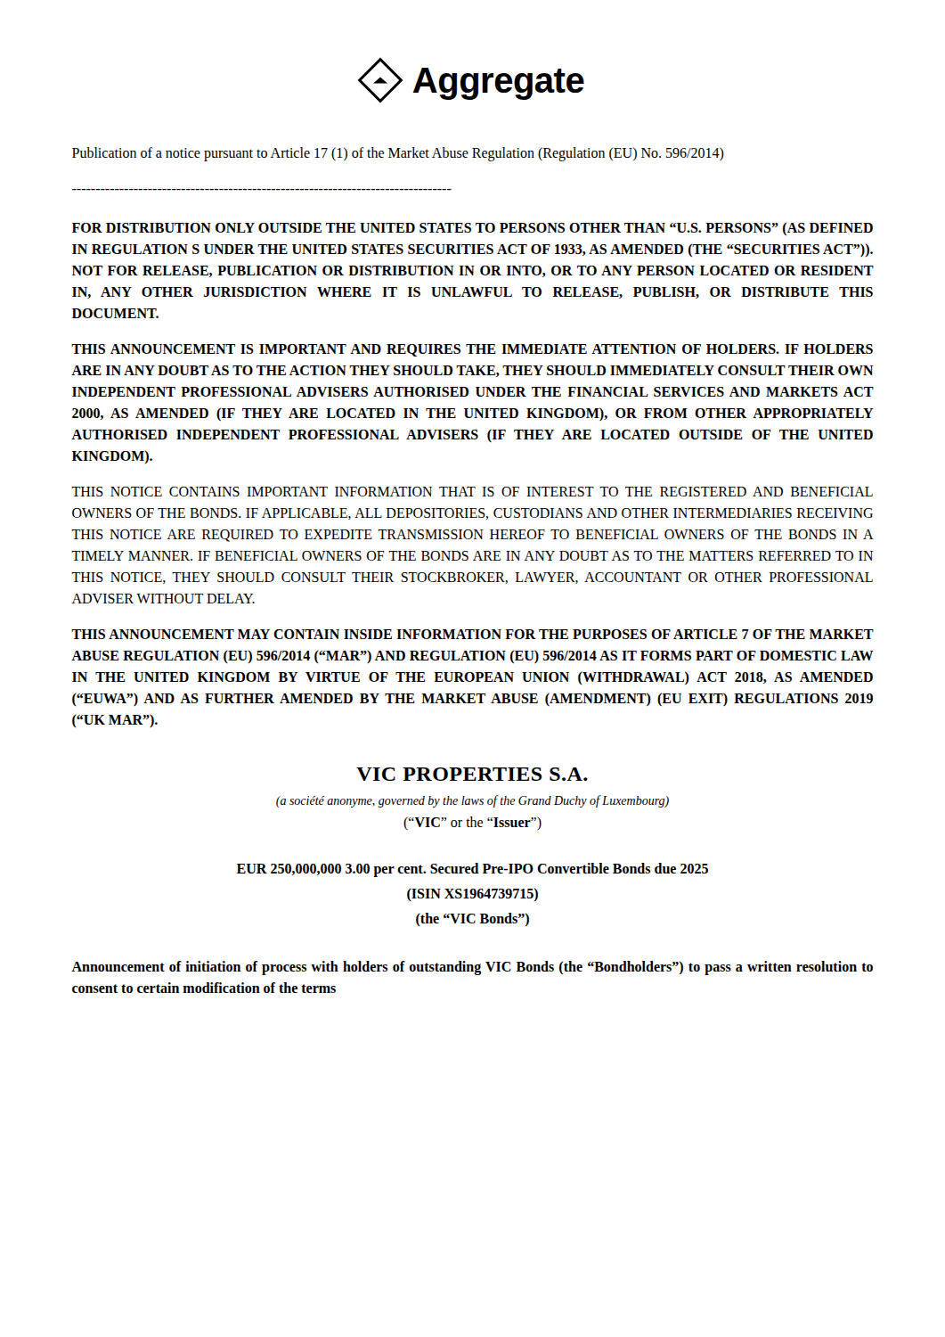Aggregate
Publication of a notice pursuant to Article 17 (1) of the Market Abuse Regulation (Regulation (EU) No. 596/2014)
--------------------------------------------------------------------------------
FOR DISTRIBUTION ONLY OUTSIDE THE UNITED STATES TO PERSONS OTHER THAN “U.S. PERSONS” (AS DEFINED IN REGULATION S UNDER THE UNITED STATES SECURITIES ACT OF 1933, AS AMENDED (THE “SECURITIES ACT”)). NOT FOR RELEASE, PUBLICATION OR DISTRIBUTION IN OR INTO, OR TO ANY PERSON LOCATED OR RESIDENT IN, ANY OTHER JURISDICTION WHERE IT IS UNLAWFUL TO RELEASE, PUBLISH, OR DISTRIBUTE THIS DOCUMENT.
THIS ANNOUNCEMENT IS IMPORTANT AND REQUIRES THE IMMEDIATE ATTENTION OF HOLDERS. IF HOLDERS ARE IN ANY DOUBT AS TO THE ACTION THEY SHOULD TAKE, THEY SHOULD IMMEDIATELY CONSULT THEIR OWN INDEPENDENT PROFESSIONAL ADVISERS AUTHORISED UNDER THE FINANCIAL SERVICES AND MARKETS ACT 2000, AS AMENDED (IF THEY ARE LOCATED IN THE UNITED KINGDOM), OR FROM OTHER APPROPRIATELY AUTHORISED INDEPENDENT PROFESSIONAL ADVISERS (IF THEY ARE LOCATED OUTSIDE OF THE UNITED KINGDOM).
THIS NOTICE CONTAINS IMPORTANT INFORMATION THAT IS OF INTEREST TO THE REGISTERED AND BENEFICIAL OWNERS OF THE BONDS. IF APPLICABLE, ALL DEPOSITORIES, CUSTODIANS AND OTHER INTERMEDIARIES RECEIVING THIS NOTICE ARE REQUIRED TO EXPEDITE TRANSMISSION HEREOF TO BENEFICIAL OWNERS OF THE BONDS IN A TIMELY MANNER. IF BENEFICIAL OWNERS OF THE BONDS ARE IN ANY DOUBT AS TO THE MATTERS REFERRED TO IN THIS NOTICE, THEY SHOULD CONSULT THEIR STOCKBROKER, LAWYER, ACCOUNTANT OR OTHER PROFESSIONAL ADVISER WITHOUT DELAY.
THIS ANNOUNCEMENT MAY CONTAIN INSIDE INFORMATION FOR THE PURPOSES OF ARTICLE 7 OF THE MARKET ABUSE REGULATION (EU) 596/2014 (“MAR”) AND REGULATION (EU) 596/2014 AS IT FORMS PART OF DOMESTIC LAW IN THE UNITED KINGDOM BY VIRTUE OF THE EUROPEAN UNION (WITHDRAWAL) ACT 2018, AS AMENDED (“EUWA”) AND AS FURTHER AMENDED BY THE MARKET ABUSE (AMENDMENT) (EU EXIT) REGULATIONS 2019 (“UK MAR”).
VIC PROPERTIES S.A.
(a société anonyme, governed by the laws of the Grand Duchy of Luxembourg)
(“VIC” or the “Issuer”)
EUR 250,000,000 3.00 per cent. Secured Pre-IPO Convertible Bonds due 2025
(ISIN XS1964739715)
(the “VIC Bonds”)
Announcement of initiation of process with holders of outstanding VIC Bonds (the “Bondholders”) to pass a written resolution to consent to certain modification of the terms